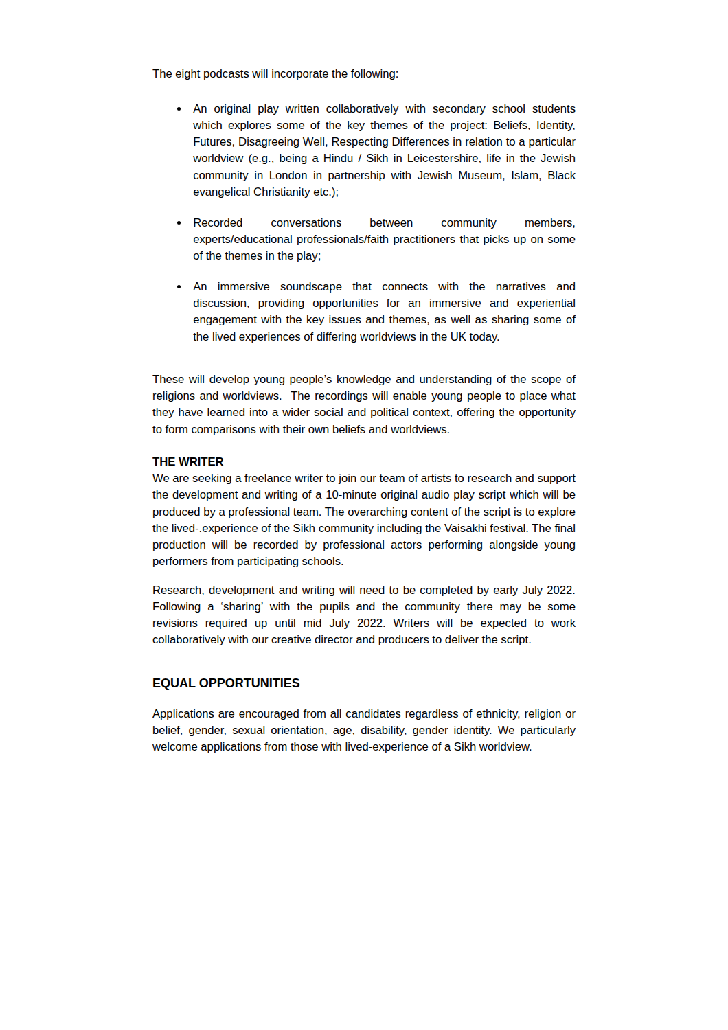The eight podcasts will incorporate the following:
An original play written collaboratively with secondary school students which explores some of the key themes of the project: Beliefs, Identity, Futures, Disagreeing Well, Respecting Differences in relation to a particular worldview (e.g., being a Hindu / Sikh in Leicestershire, life in the Jewish community in London in partnership with Jewish Museum, Islam, Black evangelical Christianity etc.);
Recorded conversations between community members, experts/educational professionals/faith practitioners that picks up on some of the themes in the play;
An immersive soundscape that connects with the narratives and discussion, providing opportunities for an immersive and experiential engagement with the key issues and themes, as well as sharing some of the lived experiences of differing worldviews in the UK today.
These will develop young people’s knowledge and understanding of the scope of religions and worldviews. The recordings will enable young people to place what they have learned into a wider social and political context, offering the opportunity to form comparisons with their own beliefs and worldviews.
THE WRITER
We are seeking a freelance writer to join our team of artists to research and support the development and writing of a 10-minute original audio play script which will be produced by a professional team. The overarching content of the script is to explore the lived-.experience of the Sikh community including the Vaisakhi festival. The final production will be recorded by professional actors performing alongside young performers from participating schools.
Research, development and writing will need to be completed by early July 2022. Following a ‘sharing’ with the pupils and the community there may be some revisions required up until mid July 2022. Writers will be expected to work collaboratively with our creative director and producers to deliver the script.
EQUAL OPPORTUNITIES
Applications are encouraged from all candidates regardless of ethnicity, religion or belief, gender, sexual orientation, age, disability, gender identity. We particularly welcome applications from those with lived-experience of a Sikh worldview.